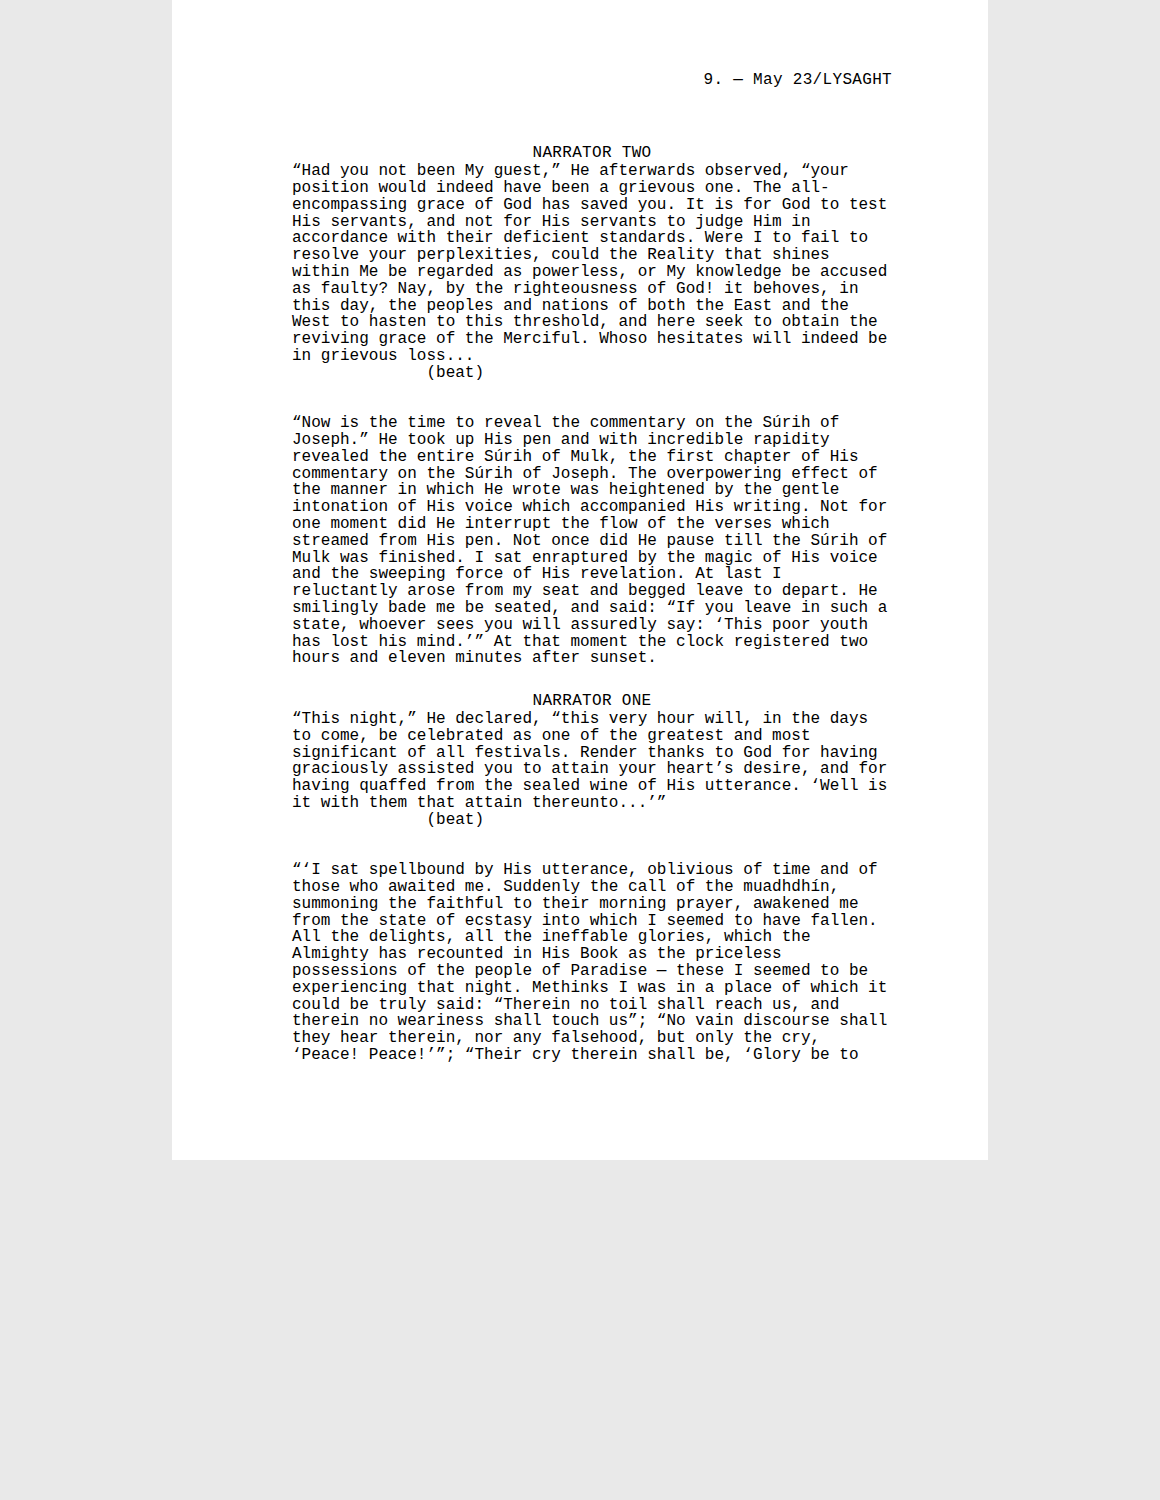9. — May 23/LYSAGHT
Narrator Two
“Had you not been My guest,” He afterwards observed, “your position would indeed have been a grievous one. The all-encompassing grace of God has saved you. It is for God to test His servants, and not for His servants to judge Him in accordance with their deficient standards. Were I to fail to resolve your perplexities, could the Reality that shines within Me be regarded as powerless, or My knowledge be accused as faulty? Nay, by the righteousness of God! it behoves, in this day, the peoples and nations of both the East and the West to hasten to this threshold, and here seek to obtain the reviving grace of the Merciful. Whoso hesitates will indeed be in grievous loss... (beat) “Now is the time to reveal the commentary on the Súrih of Joseph.” He took up His pen and with incredible rapidity revealed the entire Súrih of Mulk, the first chapter of His commentary on the Súrih of Joseph. The overpowering effect of the manner in which He wrote was heightened by the gentle intonation of His voice which accompanied His writing. Not for one moment did He interrupt the flow of the verses which streamed from His pen. Not once did He pause till the Súrih of Mulk was finished. I sat enraptured by the magic of His voice and the sweeping force of His revelation. At last I reluctantly arose from my seat and begged leave to depart. He smilingly bade me be seated, and said: “If you leave in such a state, whoever sees you will assuredly say: ‘This poor youth has lost his mind.’” At that moment the clock registered two hours and eleven minutes after sunset.
Narrator One
“This night,” He declared, “this very hour will, in the days to come, be celebrated as one of the greatest and most significant of all festivals. Render thanks to God for having graciously assisted you to attain your heart’s desire, and for having quaffed from the sealed wine of His utterance. ‘Well is it with them that attain thereunto...’” (beat) “‘I sat spellbound by His utterance, oblivious of time and of those who awaited me. Suddenly the call of the muadhdhín, summoning the faithful to their morning prayer, awakened me from the state of ecstasy into which I seemed to have fallen. All the delights, all the ineffable glories, which the Almighty has recounted in His Book as the priceless possessions of the people of Paradise — these I seemed to be experiencing that night. Methinks I was in a place of which it could be truly said: “Therein no toil shall reach us, and therein no weariness shall touch us”; “No vain discourse shall they hear therein, nor any falsehood, but only the cry, ‘Peace! Peace!’”; “Their cry therein shall be, ‘Glory be to